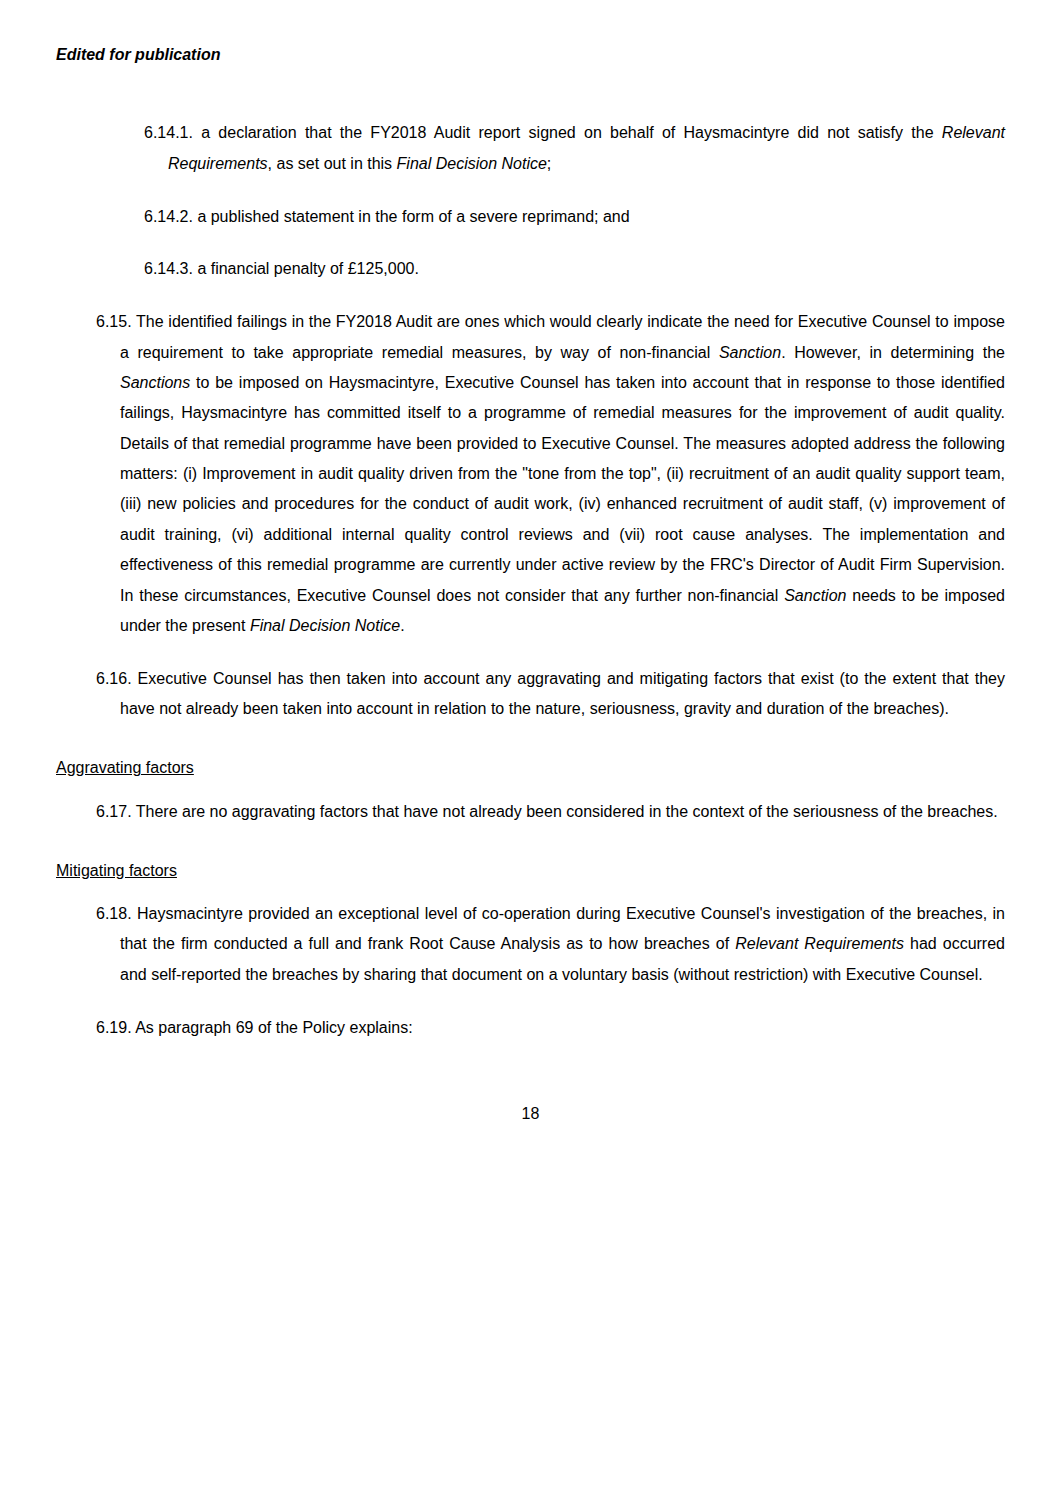Edited for publication
6.14.1. a declaration that the FY2018 Audit report signed on behalf of Haysmacintyre did not satisfy the Relevant Requirements, as set out in this Final Decision Notice;
6.14.2. a published statement in the form of a severe reprimand; and
6.14.3. a financial penalty of £125,000.
6.15. The identified failings in the FY2018 Audit are ones which would clearly indicate the need for Executive Counsel to impose a requirement to take appropriate remedial measures, by way of non-financial Sanction. However, in determining the Sanctions to be imposed on Haysmacintyre, Executive Counsel has taken into account that in response to those identified failings, Haysmacintyre has committed itself to a programme of remedial measures for the improvement of audit quality. Details of that remedial programme have been provided to Executive Counsel. The measures adopted address the following matters: (i) Improvement in audit quality driven from the "tone from the top", (ii) recruitment of an audit quality support team, (iii) new policies and procedures for the conduct of audit work, (iv) enhanced recruitment of audit staff, (v) improvement of audit training, (vi) additional internal quality control reviews and (vii) root cause analyses. The implementation and effectiveness of this remedial programme are currently under active review by the FRC's Director of Audit Firm Supervision. In these circumstances, Executive Counsel does not consider that any further non-financial Sanction needs to be imposed under the present Final Decision Notice.
6.16. Executive Counsel has then taken into account any aggravating and mitigating factors that exist (to the extent that they have not already been taken into account in relation to the nature, seriousness, gravity and duration of the breaches).
Aggravating factors
6.17. There are no aggravating factors that have not already been considered in the context of the seriousness of the breaches.
Mitigating factors
6.18. Haysmacintyre provided an exceptional level of co-operation during Executive Counsel's investigation of the breaches, in that the firm conducted a full and frank Root Cause Analysis as to how breaches of Relevant Requirements had occurred and self-reported the breaches by sharing that document on a voluntary basis (without restriction) with Executive Counsel.
6.19. As paragraph 69 of the Policy explains:
18